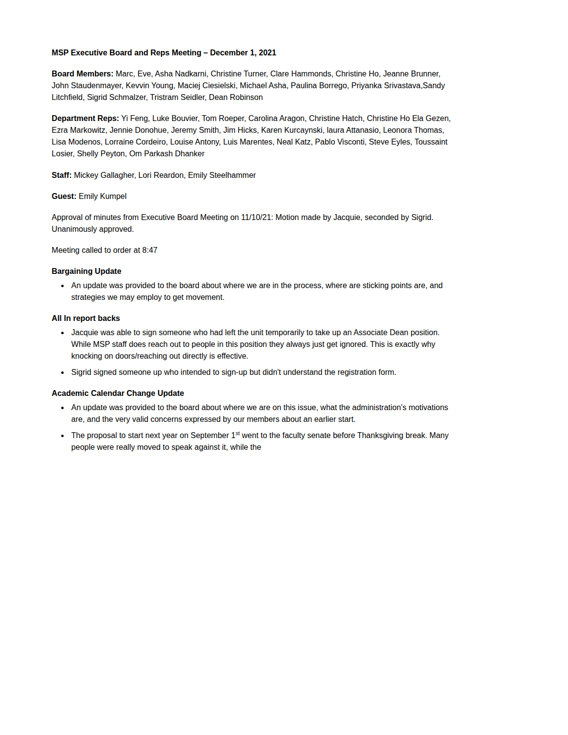MSP Executive Board and Reps Meeting – December 1, 2021
Board Members: Marc, Eve, Asha Nadkarni, Christine Turner, Clare Hammonds, Christine Ho, Jeanne Brunner, John Staudenmayer, Kevvin Young, Maciej Ciesielski, Michael Asha, Paulina Borrego, Priyanka Srivastava,Sandy Litchfield, Sigrid Schmalzer, Tristram Seidler, Dean Robinson
Department Reps: Yi Feng, Luke Bouvier, Tom Roeper, Carolina Aragon, Christine Hatch, Christine Ho Ela Gezen, Ezra Markowitz, Jennie Donohue, Jeremy Smith, Jim Hicks, Karen Kurcaynski, laura Attanasio, Leonora Thomas, Lisa Modenos, Lorraine Cordeiro, Louise Antony, Luis Marentes, Neal Katz, Pablo Visconti, Steve Eyles, Toussaint Losier, Shelly Peyton, Om Parkash Dhanker
Staff: Mickey Gallagher, Lori Reardon, Emily Steelhammer
Guest: Emily Kumpel
Approval of minutes from Executive Board Meeting on 11/10/21: Motion made by Jacquie, seconded by Sigrid. Unanimously approved.
Meeting called to order at 8:47
Bargaining Update
An update was provided to the board about where we are in the process, where are sticking points are, and strategies we may employ to get movement.
All In report backs
Jacquie was able to sign someone who had left the unit temporarily to take up an Associate Dean position. While MSP staff does reach out to people in this position they always just get ignored. This is exactly why knocking on doors/reaching out directly is effective.
Sigrid signed someone up who intended to sign-up but didn't understand the registration form.
Academic Calendar Change Update
An update was provided to the board about where we are on this issue, what the administration's motivations are, and the very valid concerns expressed by our members about an earlier start.
The proposal to start next year on September 1st went to the faculty senate before Thanksgiving break. Many people were really moved to speak against it, while the